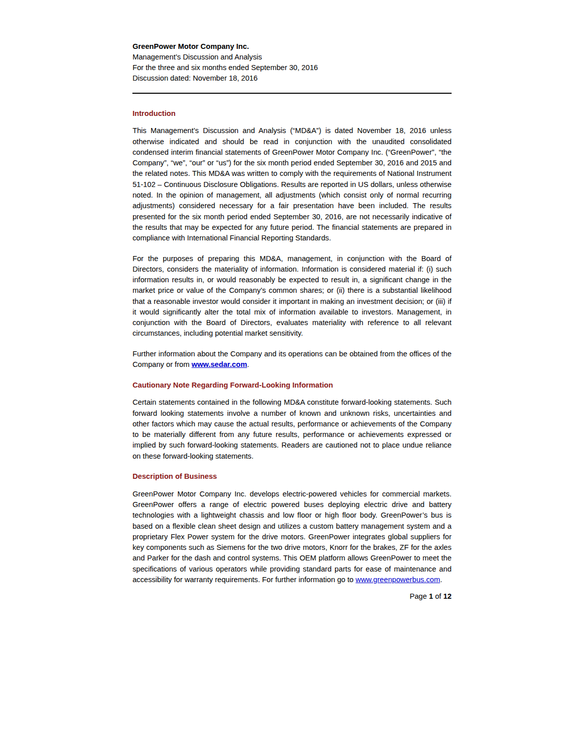GreenPower Motor Company Inc.
Management’s Discussion and Analysis
For the three and six months ended September 30, 2016
Discussion dated: November 18, 2016
Introduction
This Management’s Discussion and Analysis (“MD&A”) is dated November 18, 2016 unless otherwise indicated and should be read in conjunction with the unaudited consolidated condensed interim financial statements of GreenPower Motor Company Inc. (“GreenPower”, “the Company”, “we”, “our” or “us”) for the six month period ended September 30, 2016 and 2015 and the related notes. This MD&A was written to comply with the requirements of National Instrument 51-102 – Continuous Disclosure Obligations. Results are reported in US dollars, unless otherwise noted. In the opinion of management, all adjustments (which consist only of normal recurring adjustments) considered necessary for a fair presentation have been included. The results presented for the six month period ended September 30, 2016, are not necessarily indicative of the results that may be expected for any future period. The financial statements are prepared in compliance with International Financial Reporting Standards.
For the purposes of preparing this MD&A, management, in conjunction with the Board of Directors, considers the materiality of information. Information is considered material if: (i) such information results in, or would reasonably be expected to result in, a significant change in the market price or value of the Company’s common shares; or (ii) there is a substantial likelihood that a reasonable investor would consider it important in making an investment decision; or (iii) if it would significantly alter the total mix of information available to investors. Management, in conjunction with the Board of Directors, evaluates materiality with reference to all relevant circumstances, including potential market sensitivity.
Further information about the Company and its operations can be obtained from the offices of the Company or from www.sedar.com.
Cautionary Note Regarding Forward-Looking Information
Certain statements contained in the following MD&A constitute forward-looking statements. Such forward looking statements involve a number of known and unknown risks, uncertainties and other factors which may cause the actual results, performance or achievements of the Company to be materially different from any future results, performance or achievements expressed or implied by such forward-looking statements. Readers are cautioned not to place undue reliance on these forward-looking statements.
Description of Business
GreenPower Motor Company Inc. develops electric-powered vehicles for commercial markets. GreenPower offers a range of electric powered buses deploying electric drive and battery technologies with a lightweight chassis and low floor or high floor body. GreenPower’s bus is based on a flexible clean sheet design and utilizes a custom battery management system and a proprietary Flex Power system for the drive motors. GreenPower integrates global suppliers for key components such as Siemens for the two drive motors, Knorr for the brakes, ZF for the axles and Parker for the dash and control systems. This OEM platform allows GreenPower to meet the specifications of various operators while providing standard parts for ease of maintenance and accessibility for warranty requirements. For further information go to www.greenpowerbus.com.
Page 1 of 12